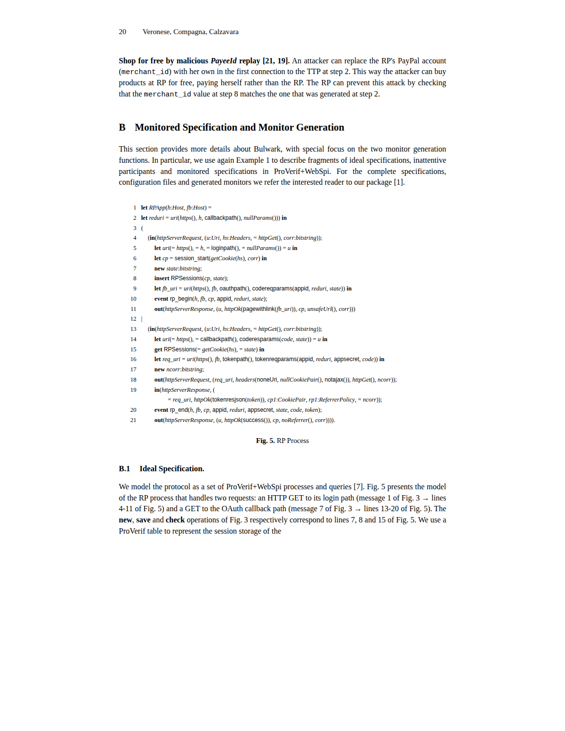20 Veronese, Compagna, Calzavara
Shop for free by malicious PayeeId replay [21, 19]. An attacker can replace the RP's PayPal account (merchant_id) with her own in the first connection to the TTP at step 2. This way the attacker can buy products at RP for free, paying herself rather than the RP. The RP can prevent this attack by checking that the merchant_id value at step 8 matches the one that was generated at step 2.
BMonitored Specification and Monitor Generation
This section provides more details about Bulwark, with special focus on the two monitor generation functions. In particular, we use again Example 1 to describe fragments of ideal specifications, inattentive participants and monitored specifications in ProVerif+WebSpi. For the complete specifications, configuration files and generated monitors we refer the interested reader to our package [1].
| 1 | let RPApp ( h : Host , fb : Host ) = |
| 2 | let reduri = uri ( https (), h , callbackpath (), nullParams ())) in |
| 3 | ( |
| 4 | ( in ( httpServerRequest , ( u : Uri , hs : Headers , = httpGet (), corr : bitstring )); |
| 5 | let uri (= https (), = h , = loginpath (), = nullParams ()) = u in |
| 6 | let cp = session_start ( getCookie ( hs ), corr ) in |
| 7 | new state : bitstring ; |
| 8 | insert RPSessions ( cp , state ); |
| 9 | let fb_uri = uri ( https (), fb , oauthpath (), codereqparams ( appid , reduri , state )) in |
| 10 | event rp_begin ( h , fb , cp , appid , reduri , state ); |
| 11 | out ( httpServerResponse , ( u , httpOk ( pagewithlink ( fb_uri )), cp , unsafeUrl (), corr ))) |
| 12 | / |
| 13 | ( in ( httpServerRequest , ( u : Uri , hs : Headers , = httpGet (), corr : bitstring )); |
| 14 | let uri (= https (), = callbackpath (), coderesparams ( code , state )) = u in |
| 15 | get RPSessions (= getCookie ( hs ), = state ) in |
| 16 | let req_uri = uri ( https (), fb , tokenpath (), tokenreqparams ( appid , reduri , appsecret , code )) in |
| 17 | new ncorr : bitstring ; |
| 18 | out ( httpServerRequest , ( req_uri , headers ( noneUri , nullCookiePair (), notajax ()), httpGet (), ncorr )); |
| 19 | in ( httpServerResponse , ( |
| | = req_uri , httpOk ( tokenresjson ( token )), cp1 : CookiePair , rp1 : ReferrerPolicy , = ncorr )); |
| 20 | event rp_end ( h , fb , cp , appid , reduri , appsecret , state , code , token ); |
| 21 | out ( httpServerResponse , ( u , httpOk ( success ()), cp , noReferrer (), corr )))) . |
Fig. 5. RP Process
B.1 Ideal Specification.
We model the protocol as a set of ProVerif+WebSpi processes and queries [7]. Fig. 5 presents the model of the RP process that handles two requests: an HTTP GET to its login path (message 1 of Fig. 3 → lines 4-11 of Fig. 5) and a GET to the OAuth callback path (message 7 of Fig. 3 → lines 13-20 of Fig. 5). The new, save and check operations of Fig. 3 respectively correspond to lines 7, 8 and 15 of Fig. 5. We use a ProVerif table to represent the session storage of the